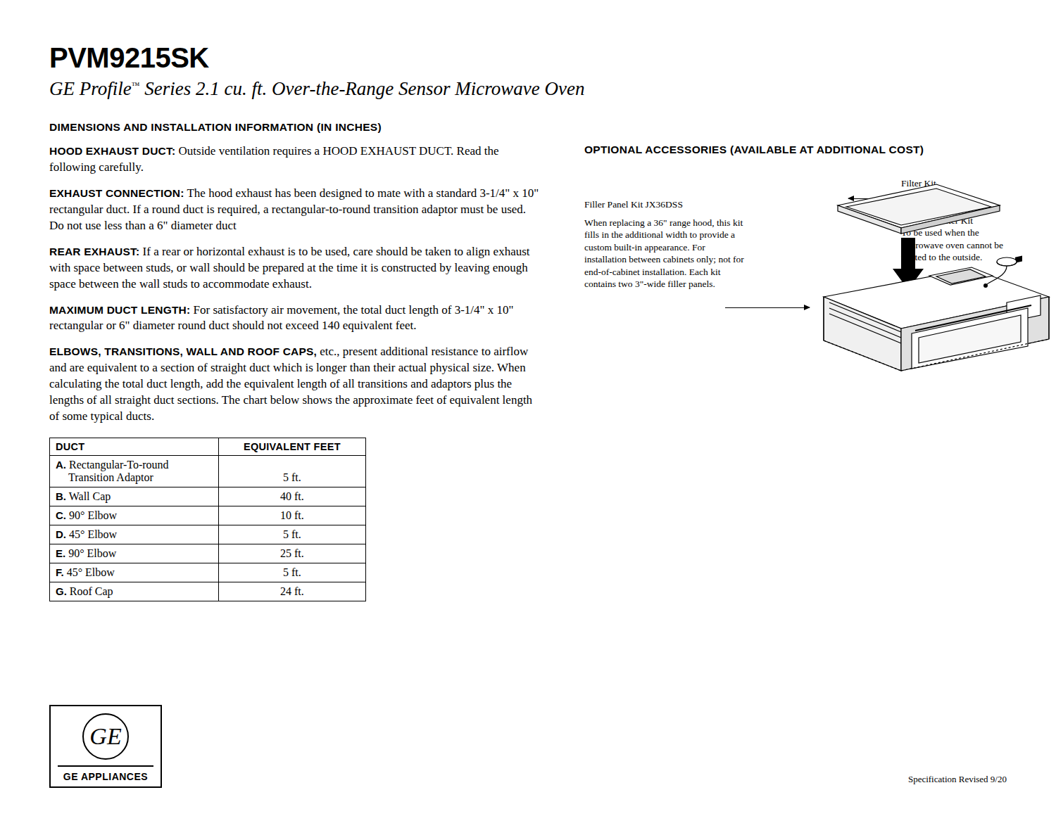PVM9215SK
GE Profile™ Series 2.1 cu. ft. Over-the-Range Sensor Microwave Oven
DIMENSIONS AND INSTALLATION INFORMATION (IN INCHES)
HOOD EXHAUST DUCT: Outside ventilation requires a HOOD EXHAUST DUCT. Read the following carefully.
EXHAUST CONNECTION: The hood exhaust has been designed to mate with a standard 3-1/4" x 10" rectangular duct. If a round duct is required, a rectangular-to-round transition adaptor must be used. Do not use less than a 6" diameter duct
REAR EXHAUST: If a rear or horizontal exhaust is to be used, care should be taken to align exhaust with space between studs, or wall should be prepared at the time it is constructed by leaving enough space between the wall studs to accommodate exhaust.
MAXIMUM DUCT LENGTH: For satisfactory air movement, the total duct length of 3-1/4" x 10" rectangular or 6" diameter round duct should not exceed 140 equivalent feet.
ELBOWS, TRANSITIONS, WALL AND ROOF CAPS, etc., present additional resistance to airflow and are equivalent to a section of straight duct which is longer than their actual physical size. When calculating the total duct length, add the equivalent length of all transitions and adaptors plus the lengths of all straight duct sections. The chart below shows the approximate feet of equivalent length of some typical ducts.
| DUCT | EQUIVALENT FEET |
| --- | --- |
| A. Rectangular-To-round Transition Adaptor | 5 ft. |
| B. Wall Cap | 40 ft. |
| C. 90° Elbow | 10 ft. |
| D. 45° Elbow | 5 ft. |
| E. 90° Elbow | 25 ft. |
| F. 45° Elbow | 5 ft. |
| G. Roof Cap | 24 ft. |
OPTIONAL ACCESSORIES (AVAILABLE AT ADDITIONAL COST)
Filler Panel Kit JX36DSS
When replacing a 36" range hood, this kit fills in the additional width to provide a custom built-in appearance. For installation between cabinets only; not for end-of-cabinet installation. Each kit contains two 3"-wide filler panels.
Filter Kit
WB06X10807
Recirculating
Charcoal Filter Kit
To be used when the microwave oven cannot be vented to the outside.
GE
GE APPLIANCES
Specification Revised 9/20